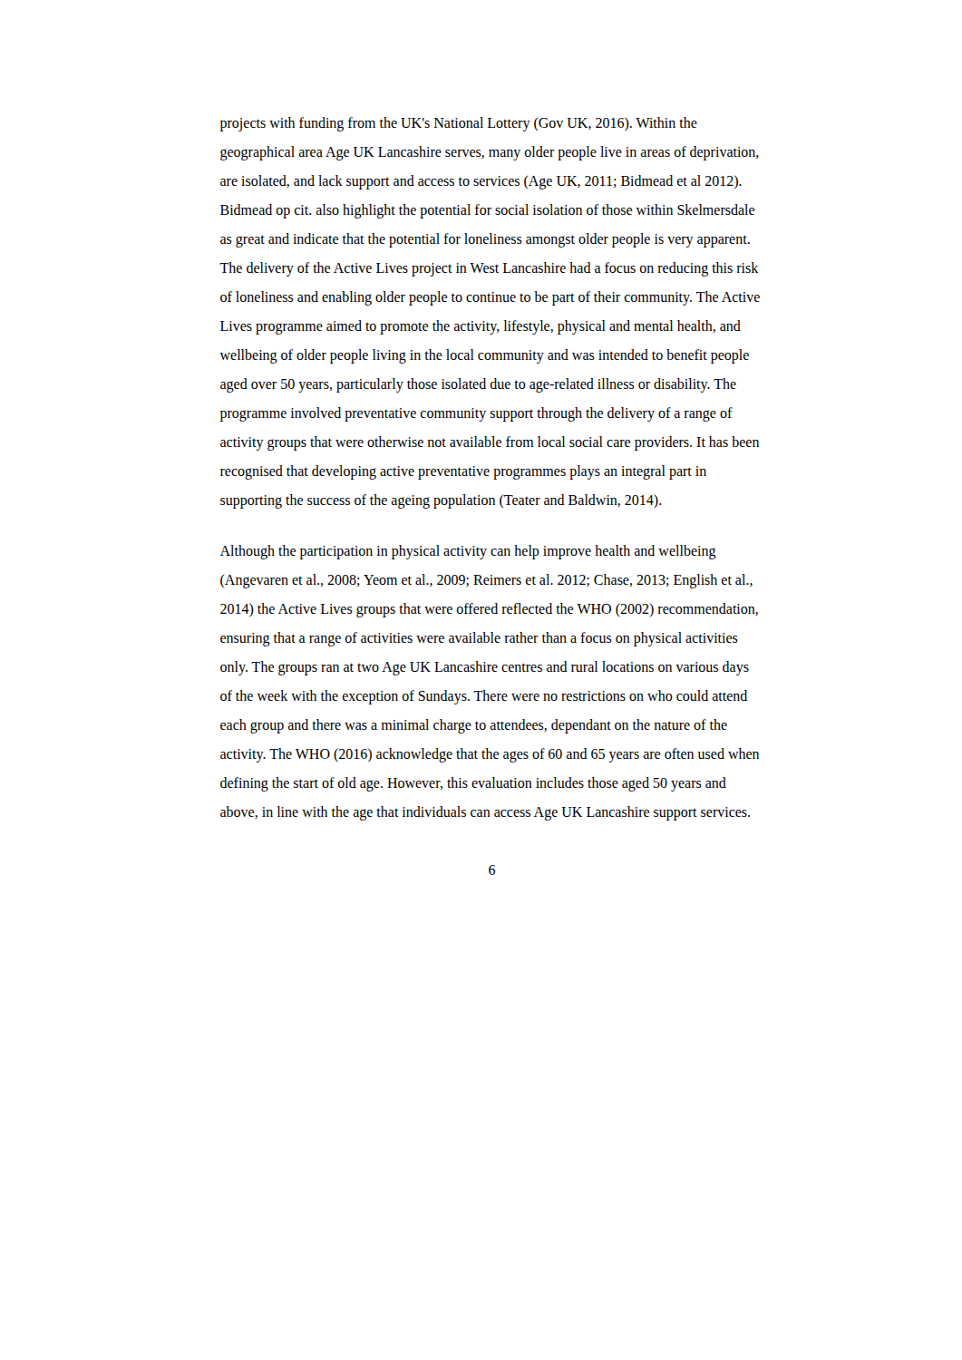projects with funding from the UK's National Lottery (Gov UK, 2016). Within the geographical area Age UK Lancashire serves, many older people live in areas of deprivation, are isolated, and lack support and access to services (Age UK, 2011; Bidmead et al 2012). Bidmead op cit. also highlight the potential for social isolation of those within Skelmersdale as great and indicate that the potential for loneliness amongst older people is very apparent. The delivery of the Active Lives project in West Lancashire had a focus on reducing this risk of loneliness and enabling older people to continue to be part of their community. The Active Lives programme aimed to promote the activity, lifestyle, physical and mental health, and wellbeing of older people living in the local community and was intended to benefit people aged over 50 years, particularly those isolated due to age-related illness or disability. The programme involved preventative community support through the delivery of a range of activity groups that were otherwise not available from local social care providers. It has been recognised that developing active preventative programmes plays an integral part in supporting the success of the ageing population (Teater and Baldwin, 2014).
Although the participation in physical activity can help improve health and wellbeing (Angevaren et al., 2008; Yeom et al., 2009; Reimers et al. 2012; Chase, 2013; English et al., 2014) the Active Lives groups that were offered reflected the WHO (2002) recommendation, ensuring that a range of activities were available rather than a focus on physical activities only. The groups ran at two Age UK Lancashire centres and rural locations on various days of the week with the exception of Sundays. There were no restrictions on who could attend each group and there was a minimal charge to attendees, dependant on the nature of the activity. The WHO (2016) acknowledge that the ages of 60 and 65 years are often used when defining the start of old age. However, this evaluation includes those aged 50 years and above, in line with the age that individuals can access Age UK Lancashire support services.
6